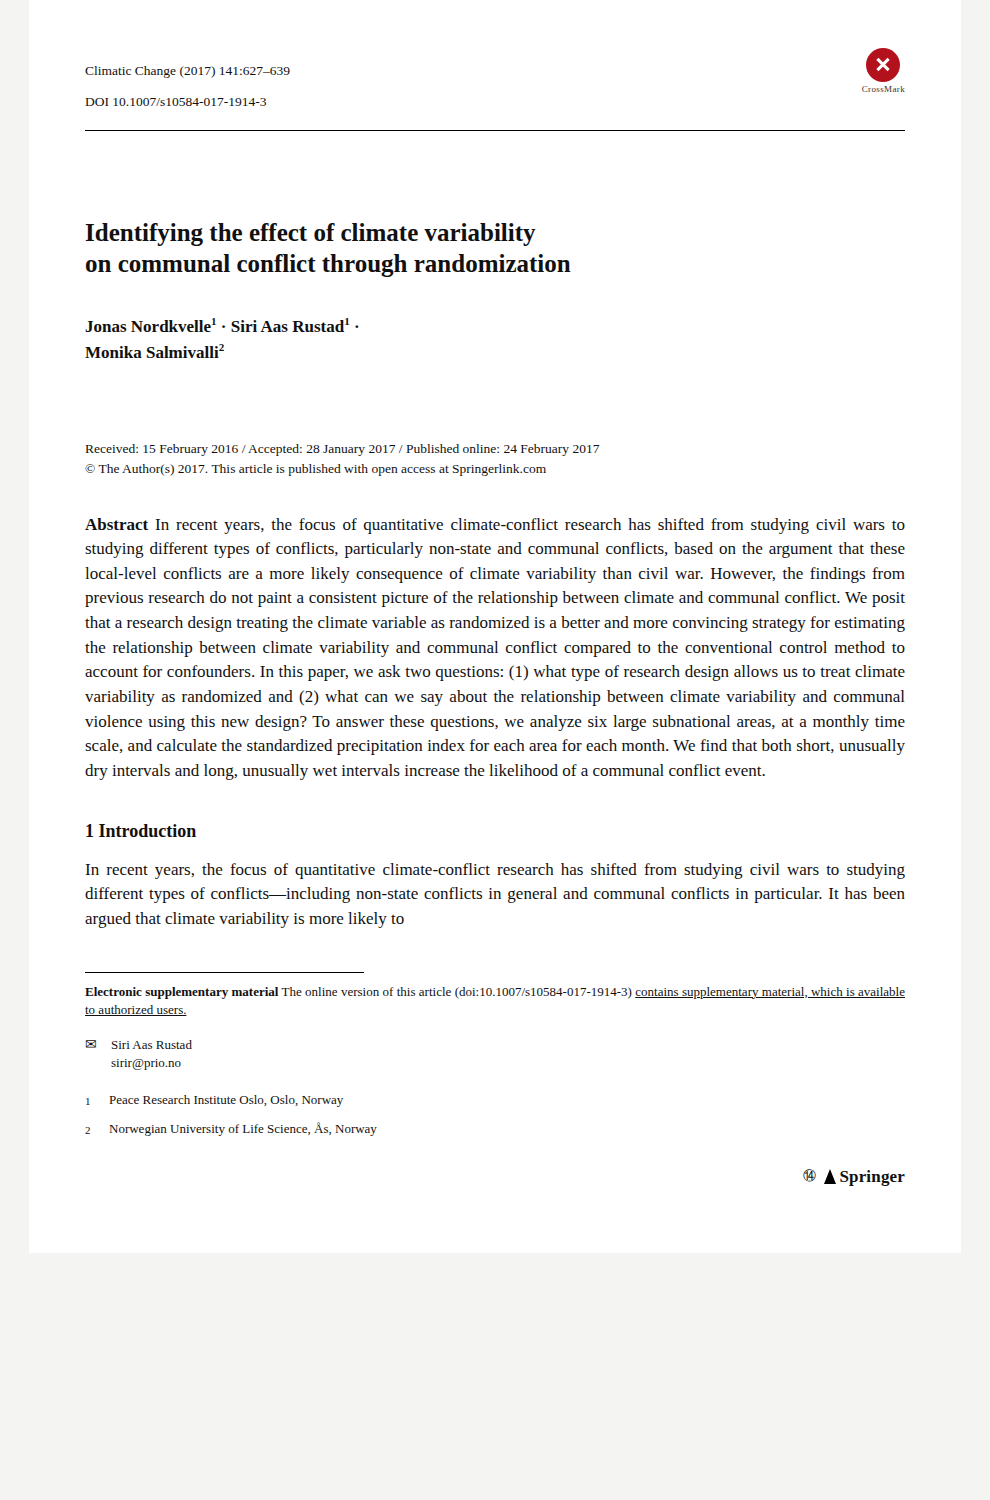Climatic Change (2017) 141:627–639
DOI 10.1007/s10584-017-1914-3
CrossMark
Identifying the effect of climate variability
on communal conflict through randomization
Jonas Nordkvelle1 · Siri Aas Rustad1 ·
Monika Salmivalli2
Received: 15 February 2016 / Accepted: 28 January 2017 / Published online: 24 February 2017
© The Author(s) 2017. This article is published with open access at Springerlink.com
Abstract In recent years, the focus of quantitative climate-conflict research has shifted from studying civil wars to studying different types of conflicts, particularly non-state and communal conflicts, based on the argument that these local-level conflicts are a more likely consequence of climate variability than civil war. However, the findings from previous research do not paint a consistent picture of the relationship between climate and communal conflict. We posit that a research design treating the climate variable as randomized is a better and more convincing strategy for estimating the relationship between climate variability and communal conflict compared to the conventional control method to account for confounders. In this paper, we ask two questions: (1) what type of research design allows us to treat climate variability as randomized and (2) what can we say about the relationship between climate variability and communal violence using this new design? To answer these questions, we analyze six large subnational areas, at a monthly time scale, and calculate the standardized precipitation index for each area for each month. We find that both short, unusually dry intervals and long, unusually wet intervals increase the likelihood of a communal conflict event.
1 Introduction
In recent years, the focus of quantitative climate-conflict research has shifted from studying civil wars to studying different types of conflicts—including non-state conflicts in general and communal conflicts in particular. It has been argued that climate variability is more likely to
Electronic supplementary material The online version of this article (doi:10.1007/s10584-017-1914-3) contains supplementary material, which is available to authorized users.
✉
Siri Aas Rustad
sirir@prio.no
1
Peace Research Institute Oslo, Oslo, Norway
2
Norwegian University of Life Science, Ås, Norway
⑭ Springer